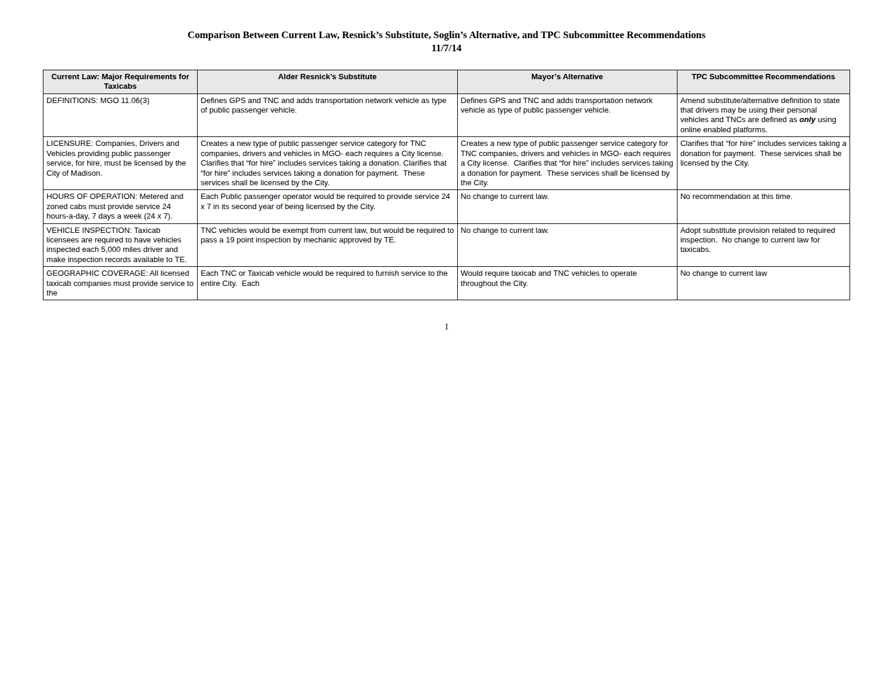Comparison Between Current Law, Resnick’s Substitute, Soglin’s Alternative, and TPC Subcommittee Recommendations
11/7/14
| Current Law: Major Requirements for Taxicabs | Alder Resnick’s Substitute | Mayor’s Alternative | TPC Subcommittee Recommendations |
| --- | --- | --- | --- |
| DEFINITIONS: MGO 11.06(3) | Defines GPS and TNC and adds transportation network vehicle as type of public passenger vehicle. | Defines GPS and TNC and adds transportation network vehicle as type of public passenger vehicle. | Amend substitute/alternative definition to state that drivers may be using their personal vehicles and TNCs are defined as only using online enabled platforms. |
| LICENSURE: Companies, Drivers and Vehicles providing public passenger service, for hire, must be licensed by the City of Madison. | Creates a new type of public passenger service category for TNC companies, drivers and vehicles in MGO- each requires a City license. Clarifies that “for hire” includes services taking a donation. Clarifies that “for hire” includes services taking a donation for payment. These services shall be licensed by the City. | Creates a new type of public passenger service category for TNC companies, drivers and vehicles in MGO- each requires a City license. Clarifies that “for hire” includes services taking a donation for payment. These services shall be licensed by the City. | Clarifies that “for hire” includes services taking a donation for payment. These services shall be licensed by the City. |
| HOURS OF OPERATION: Metered and zoned cabs must provide service 24 hours-a-day, 7 days a week (24 x 7). | Each Public passenger operator would be required to provide service 24 x 7 in its second year of being licensed by the City. | No change to current law. | No recommendation at this time. |
| VEHICLE INSPECTION: Taxicab licensees are required to have vehicles inspected each 5,000 miles driver and make inspection records available to TE. | TNC vehicles would be exempt from current law, but would be required to pass a 19 point inspection by mechanic approved by TE. | No change to current law. | Adopt substitute provision related to required inspection. No change to current law for taxicabs. |
| GEOGRAPHIC COVERAGE: All licensed taxicab companies must provide service to the | Each TNC or Taxicab vehicle would be required to furnish service to the entire City. Each | Would require taxicab and TNC vehicles to operate throughout the City. | No change to current law |
1